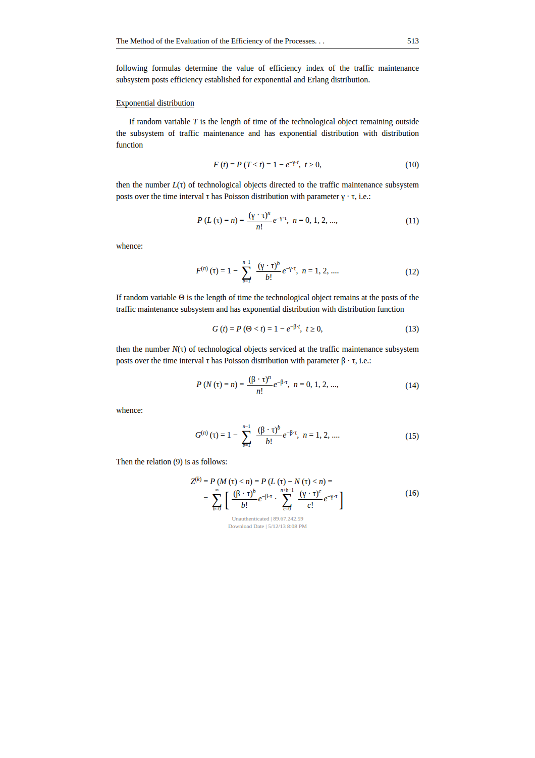The Method of the Evaluation of the Efficiency of the Processes. . .
513
following formulas determine the value of efficiency index of the traffic maintenance subsystem posts efficiency established for exponential and Erlang distribution.
Exponential distribution
If random variable T is the length of time of the technological object remaining outside the subsystem of traffic maintenance and has exponential distribution with distribution function
F (t) = P (T < t) = 1 − e−γ·t, t ≥ 0,
(10)
then the number L(τ) of technological objects directed to the traffic maintenance subsystem posts over the time interval τ has Poisson distribution with parameter γ · τ, i.e.:
P (L (τ) = n) = (γ · τ)n n!e−γ·τ, n = 0, 1, 2, ...,
(11)
whence:
F(n) (τ) = 1 − n−1∑b=1 (γ · τ)b b!e−γ·τ, n = 1, 2, ....
(12)
If random variable Θ is the length of time the technological object remains at the posts of the traffic maintenance subsystem and has exponential distribution with distribution function
G (t) = P (Θ < t) = 1 − e−β·t, t ≥ 0,
(13)
then the number N(τ) of technological objects serviced at the traffic maintenance subsystem posts over the time interval τ has Poisson distribution with parameter β · τ, i.e.:
P (N (τ) = n) = (β · τ)n n!e−β·τ, n = 0, 1, 2, ...,
(14)
whence:
G(n) (τ) = 1 − n−1∑b=1 (β · τ)b b!e−β·τ, n = 1, 2, ....
(15)
Then the relation (9) is as follows:
Z(k)
= P (M (τ) < n) = P (L (τ) − N (τ) < n) =
= ∞∑b=0[(β · τ)b b!e−β·τ · n+b−1∑c=0 (γ · τ)c c!e−γ·τ]
(16)
Unauthenticated | 89.67.242.59
Download Date | 5/12/13 8:08 PM